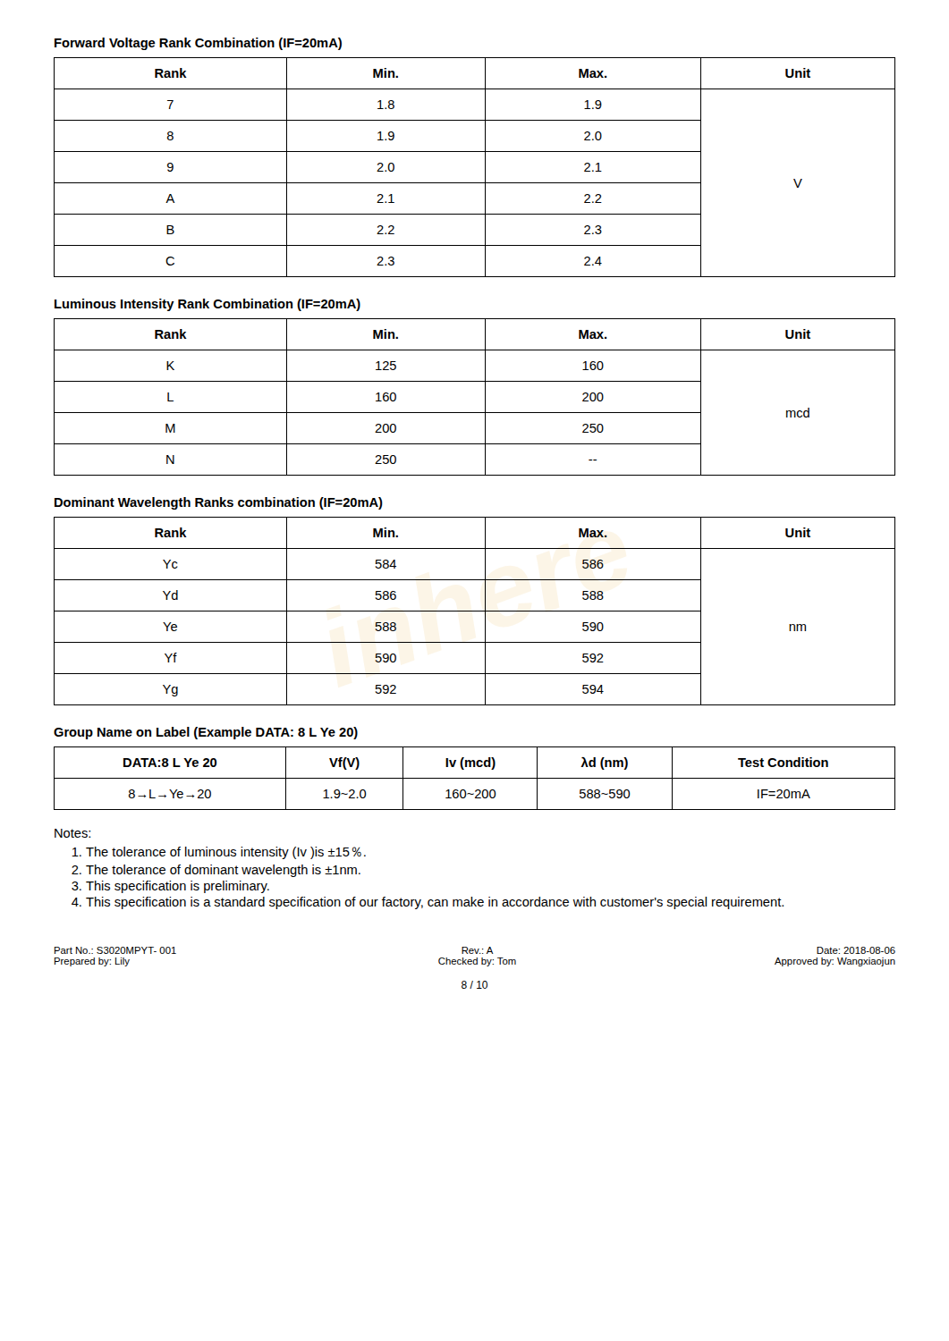inhere
Forward Voltage Rank Combination (IF=20mA)
| Rank | Min. | Max. | Unit |
| --- | --- | --- | --- |
| 7 | 1.8 | 1.9 | V |
| 8 | 1.9 | 2.0 |
| 9 | 2.0 | 2.1 |
| A | 2.1 | 2.2 |
| B | 2.2 | 2.3 |
| C | 2.3 | 2.4 |
Luminous Intensity Rank Combination (IF=20mA)
| Rank | Min. | Max. | Unit |
| --- | --- | --- | --- |
| K | 125 | 160 | mcd |
| L | 160 | 200 |
| M | 200 | 250 |
| N | 250 | -- |
Dominant Wavelength Ranks combination (IF=20mA)
| Rank | Min. | Max. | Unit |
| --- | --- | --- | --- |
| Yc | 584 | 586 | nm |
| Yd | 586 | 588 |
| Ye | 588 | 590 |
| Yf | 590 | 592 |
| Yg | 592 | 594 |
Group Name on Label (Example DATA: 8 L Ye 20)
| DATA:8 L Ye 20 | Vf(V) | Iv (mcd) | λd (nm) | Test Condition |
| --- | --- | --- | --- | --- |
| 8→L→Ye→20 | 1.9~2.0 | 160~200 | 588~590 | IF=20mA |
Notes:
The tolerance of luminous intensity (Iv )is ±15％.
The tolerance of dominant wavelength is ±1nm.
This specification is preliminary.
This specification is a standard specification of our factory, can make in accordance with customer's special requirement.
| Part No.: S3020MPYT- 001 | Rev.: A | Date: 2018-08-06 |
| Prepared by: Lily | Checked by: Tom | Approved by: Wangxiaojun |
8 / 10